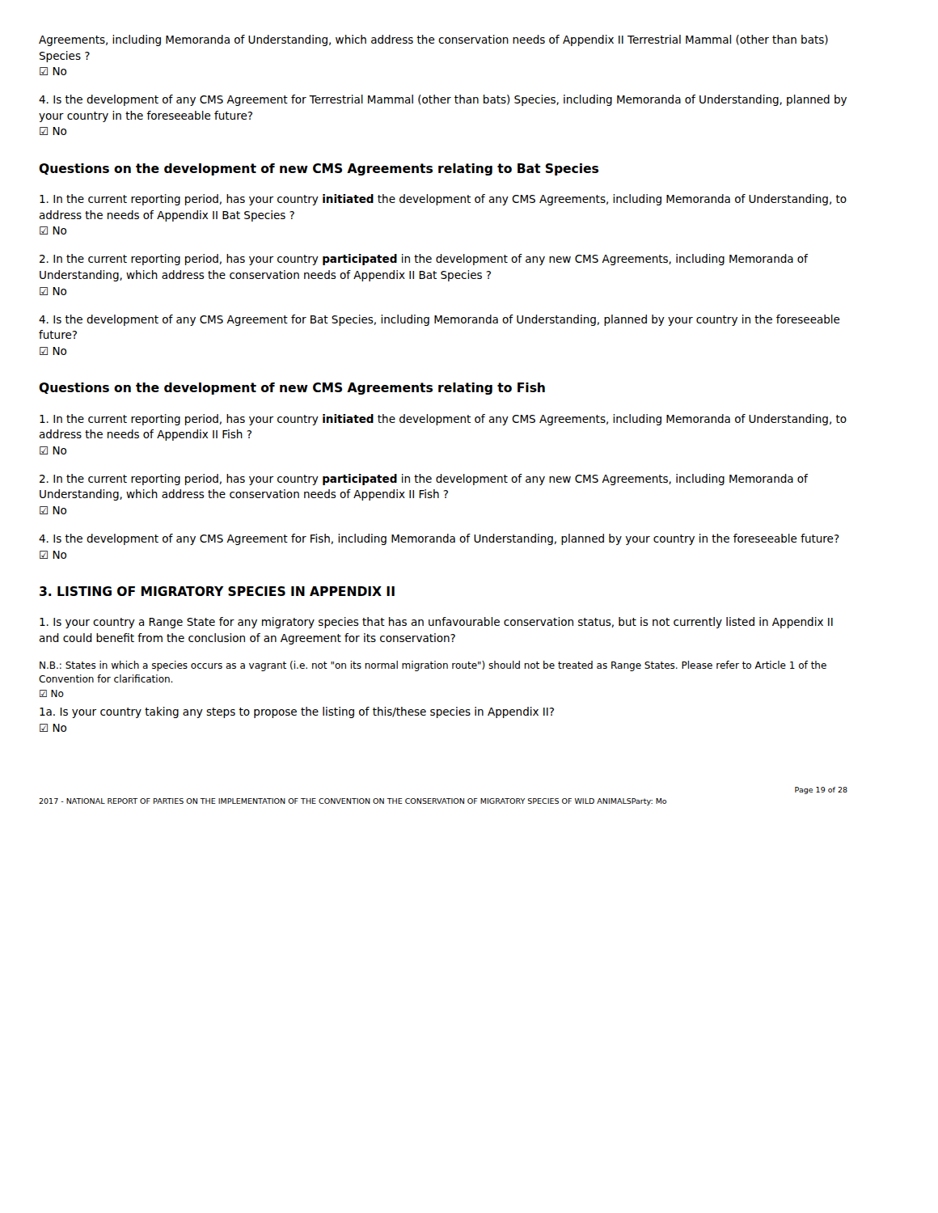Agreements, including Memoranda of Understanding, which address the conservation needs of Appendix II Terrestrial Mammal (other than bats) Species ?
☑ No
4. Is the development of any CMS Agreement for Terrestrial Mammal (other than bats) Species, including Memoranda of Understanding, planned by your country in the foreseeable future?
☑ No
Questions on the development of new CMS Agreements relating to Bat Species
1. In the current reporting period, has your country initiated the development of any CMS Agreements, including Memoranda of Understanding, to address the needs of Appendix II Bat Species ?
☑ No
2. In the current reporting period, has your country participated in the development of any new CMS Agreements, including Memoranda of Understanding, which address the conservation needs of Appendix II Bat Species ?
☑ No
4. Is the development of any CMS Agreement for Bat Species, including Memoranda of Understanding, planned by your country in the foreseeable future?
☑ No
Questions on the development of new CMS Agreements relating to Fish
1. In the current reporting period, has your country initiated the development of any CMS Agreements, including Memoranda of Understanding, to address the needs of Appendix II Fish ?
☑ No
2. In the current reporting period, has your country participated in the development of any new CMS Agreements, including Memoranda of Understanding, which address the conservation needs of Appendix II Fish ?
☑ No
4. Is the development of any CMS Agreement for Fish, including Memoranda of Understanding, planned by your country in the foreseeable future?
☑ No
3. LISTING OF MIGRATORY SPECIES IN APPENDIX II
1. Is your country a Range State for any migratory species that has an unfavourable conservation status, but is not currently listed in Appendix II and could benefit from the conclusion of an Agreement for its conservation?
N.B.: States in which a species occurs as a vagrant (i.e. not "on its normal migration route") should not be treated as Range States. Please refer to Article 1 of the Convention for clarification.
☑ No
1a. Is your country taking any steps to propose the listing of this/these species in Appendix II?
☑ No
Page 19 of 28
2017 - NATIONAL REPORT OF PARTIES ON THE IMPLEMENTATION OF THE CONVENTION ON THE CONSERVATION OF MIGRATORY SPECIES OF WILD ANIMALS​Party: Mo